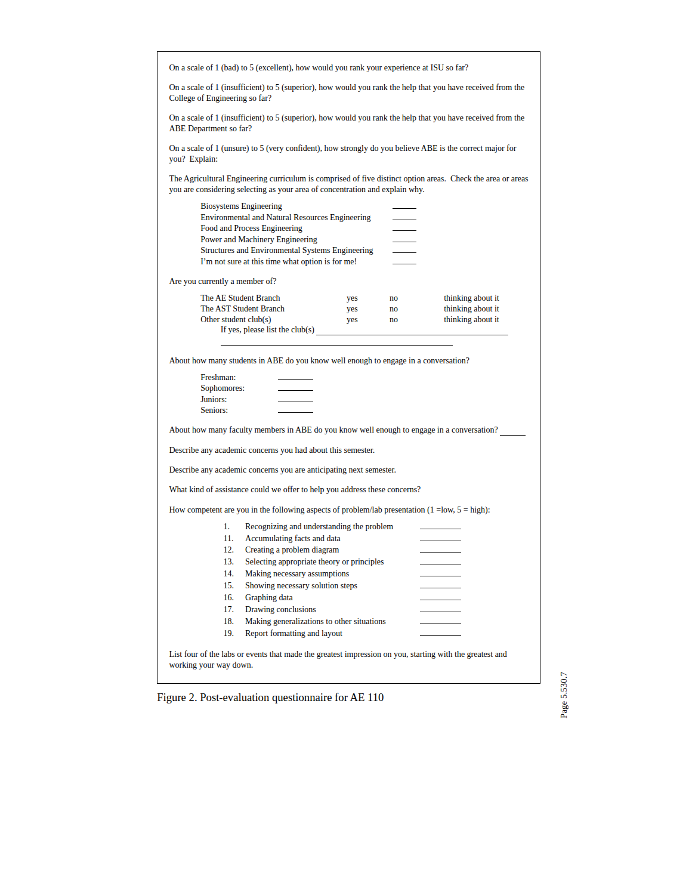On a scale of 1 (bad) to 5 (excellent), how would you rank your experience at ISU so far?
On a scale of 1 (insufficient) to 5 (superior), how would you rank the help that you have received from the College of Engineering so far?
On a scale of 1 (insufficient) to 5 (superior), how would you rank the help that you have received from the ABE Department so far?
On a scale of 1 (unsure) to 5 (very confident), how strongly do you believe ABE is the correct major for you? Explain:
The Agricultural Engineering curriculum is comprised of five distinct option areas. Check the area or areas you are considering selecting as your area of concentration and explain why.
Biosystems Engineering
Environmental and Natural Resources Engineering
Food and Process Engineering
Power and Machinery Engineering
Structures and Environmental Systems Engineering
I’m not sure at this time what option is for me!
Are you currently a member of?
The AE Student Branch yes no thinking about it
The AST Student Branch yes no thinking about it
Other student club(s) yes no thinking about it
If yes, please list the club(s)
About how many students in ABE do you know well enough to engage in a conversation?
Freshman:
Sophomores:
Juniors:
Seniors:
About how many faculty members in ABE do you know well enough to engage in a conversation?
Describe any academic concerns you had about this semester.
Describe any academic concerns you are anticipating next semester.
What kind of assistance could we offer to help you address these concerns?
How competent are you in the following aspects of problem/lab presentation (1 =low, 5 = high):
1. Recognizing and understanding the problem
11. Accumulating facts and data
12. Creating a problem diagram
13. Selecting appropriate theory or principles
14. Making necessary assumptions
15. Showing necessary solution steps
16. Graphing data
17. Drawing conclusions
18. Making generalizations to other situations
19. Report formatting and layout
List four of the labs or events that made the greatest impression on you, starting with the greatest and working your way down.
Figure 2. Post-evaluation questionnaire for AE 110
Page 5.530.7